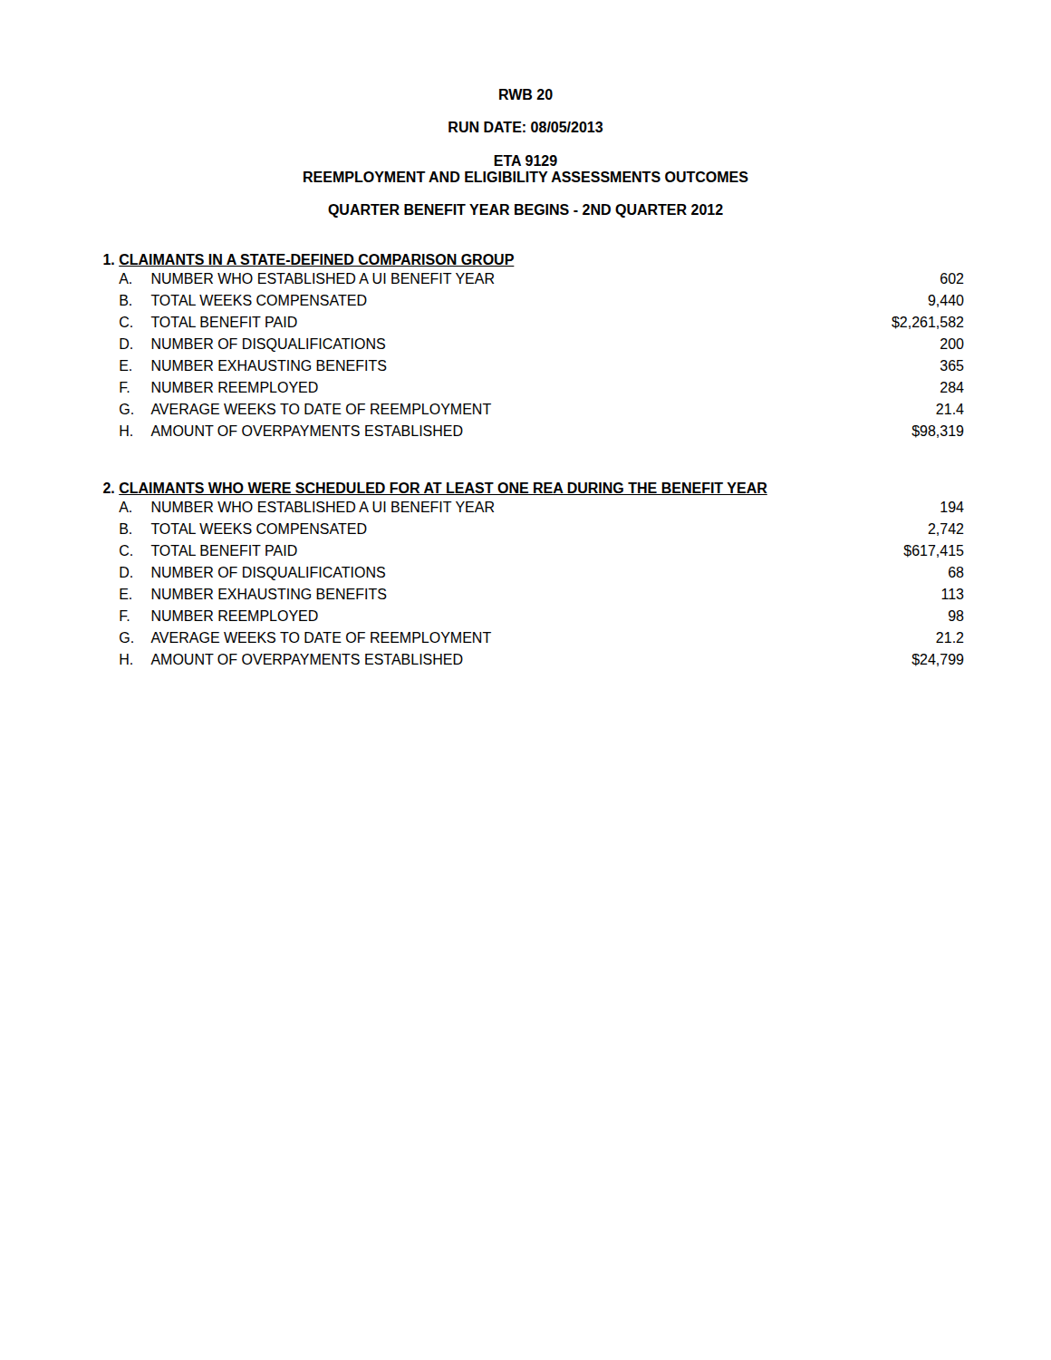RWB 20
RUN DATE: 08/05/2013
ETA 9129
REEMPLOYMENT AND ELIGIBILITY ASSESSMENTS OUTCOMES
QUARTER BENEFIT YEAR BEGINS - 2ND QUARTER 2012
CLAIMANTS IN A STATE-DEFINED COMPARISON GROUP
| A. | NUMBER WHO ESTABLISHED A UI BENEFIT YEAR | 602 |
| B. | TOTAL WEEKS COMPENSATED | 9,440 |
| C. | TOTAL BENEFIT PAID | $2,261,582 |
| D. | NUMBER OF DISQUALIFICATIONS | 200 |
| E. | NUMBER EXHAUSTING BENEFITS | 365 |
| F. | NUMBER REEMPLOYED | 284 |
| G. | AVERAGE WEEKS TO DATE OF REEMPLOYMENT | 21.4 |
| H. | AMOUNT OF OVERPAYMENTS ESTABLISHED | $98,319 |
CLAIMANTS WHO WERE SCHEDULED FOR AT LEAST ONE REA DURING THE BENEFIT YEAR
| A. | NUMBER WHO ESTABLISHED A UI BENEFIT YEAR | 194 |
| B. | TOTAL WEEKS COMPENSATED | 2,742 |
| C. | TOTAL BENEFIT PAID | $617,415 |
| D. | NUMBER OF DISQUALIFICATIONS | 68 |
| E. | NUMBER EXHAUSTING BENEFITS | 113 |
| F. | NUMBER REEMPLOYED | 98 |
| G. | AVERAGE WEEKS TO DATE OF REEMPLOYMENT | 21.2 |
| H. | AMOUNT OF OVERPAYMENTS ESTABLISHED | $24,799 |